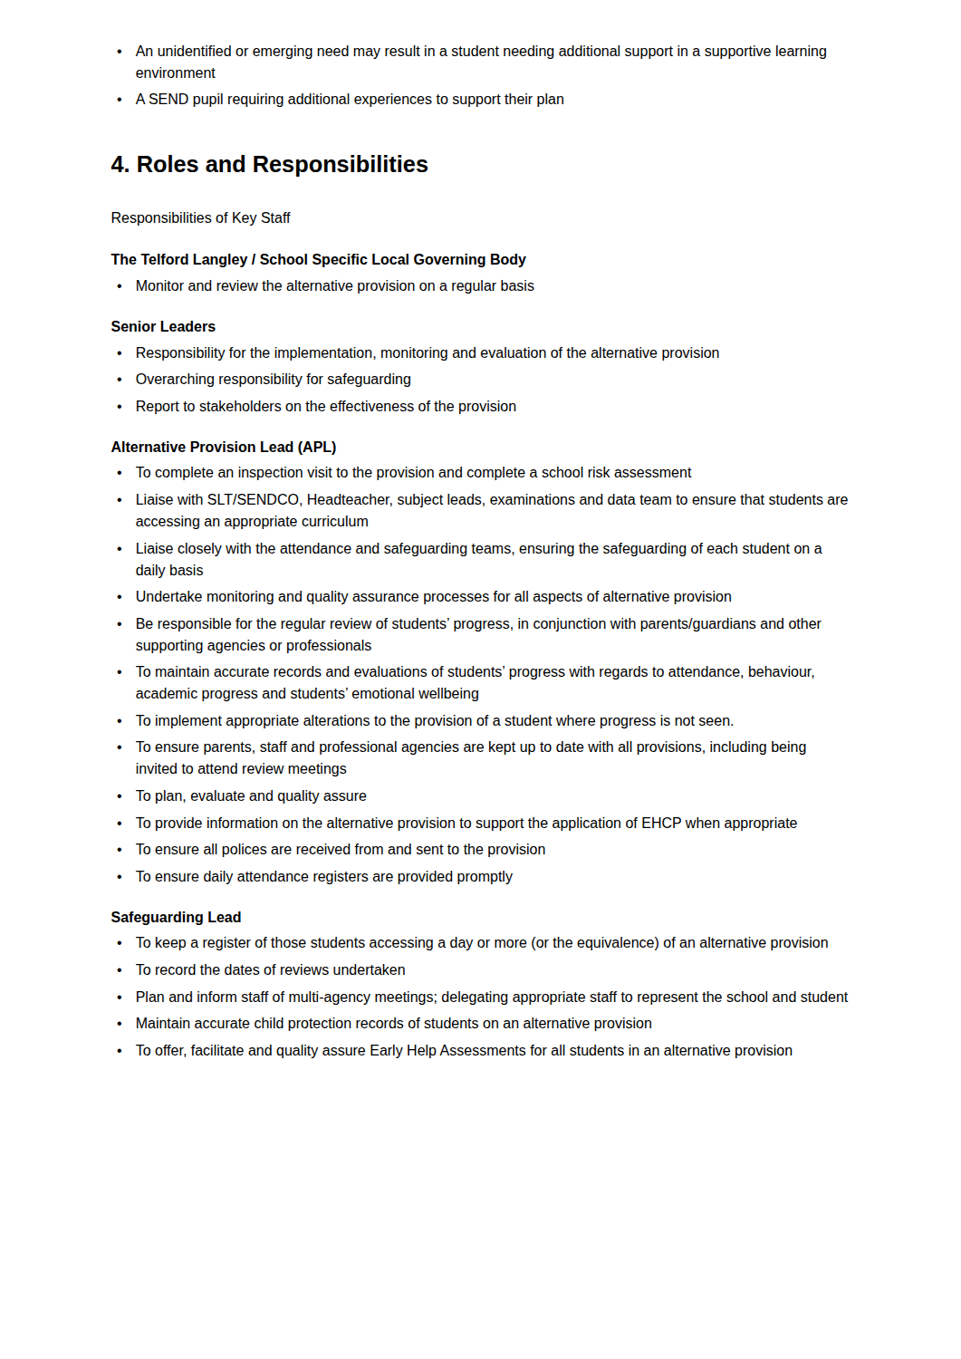An unidentified or emerging need may result in a student needing additional support in a supportive learning environment
A SEND pupil requiring additional experiences to support their plan
4. Roles and Responsibilities
Responsibilities of Key Staff
The Telford Langley / School Specific Local Governing Body
Monitor and review the alternative provision on a regular basis
Senior Leaders
Responsibility for the implementation, monitoring and evaluation of the alternative provision
Overarching responsibility for safeguarding
Report to stakeholders on the effectiveness of the provision
Alternative Provision Lead (APL)
To complete an inspection visit to the provision and complete a school risk assessment
Liaise with SLT/SENDCO, Headteacher, subject leads, examinations and data team to ensure that students are accessing an appropriate curriculum
Liaise closely with the attendance and safeguarding teams, ensuring the safeguarding of each student on a daily basis
Undertake monitoring and quality assurance processes for all aspects of alternative provision
Be responsible for the regular review of students’ progress, in conjunction with parents/guardians and other supporting agencies or professionals
To maintain accurate records and evaluations of students’ progress with regards to attendance, behaviour, academic progress and students’ emotional wellbeing
To implement appropriate alterations to the provision of a student where progress is not seen.
To ensure parents, staff and professional agencies are kept up to date with all provisions, including being invited to attend review meetings
To plan, evaluate and quality assure
To provide information on the alternative provision to support the application of EHCP when appropriate
To ensure all polices are received from and sent to the provision
To ensure daily attendance registers are provided promptly
Safeguarding Lead
To keep a register of those students accessing a day or more (or the equivalence) of an alternative provision
To record the dates of reviews undertaken
Plan and inform staff of multi-agency meetings; delegating appropriate staff to represent the school and student
Maintain accurate child protection records of students on an alternative provision
To offer, facilitate and quality assure Early Help Assessments for all students in an alternative provision